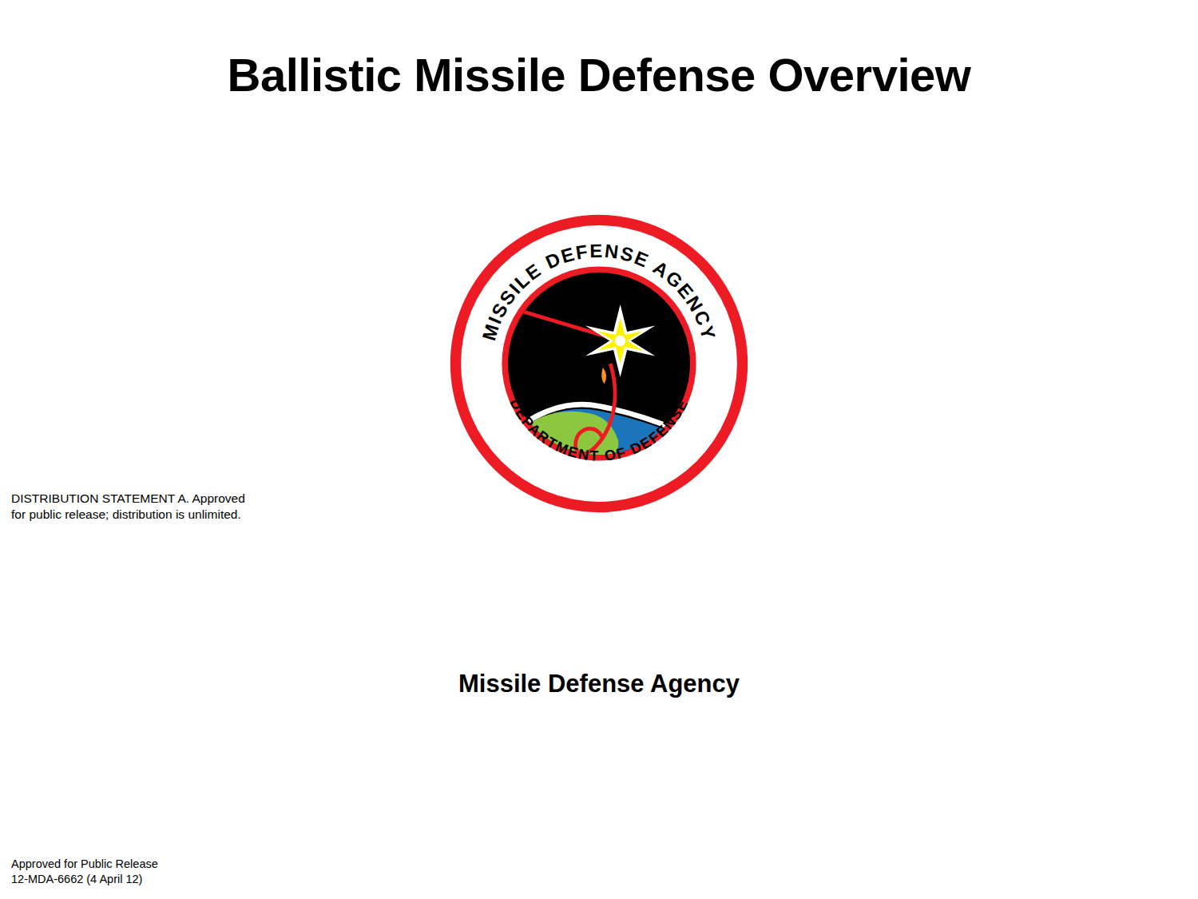Ballistic Missile Defense Overview
MISSILE DEFENSE AGENCY DEPARTMENT OF DEFENSE
DISTRIBUTION STATEMENT A. Approved
for public release; distribution is unlimited.
Missile Defense Agency
Approved for Public Release
12-MDA-6662 (4 April 12)